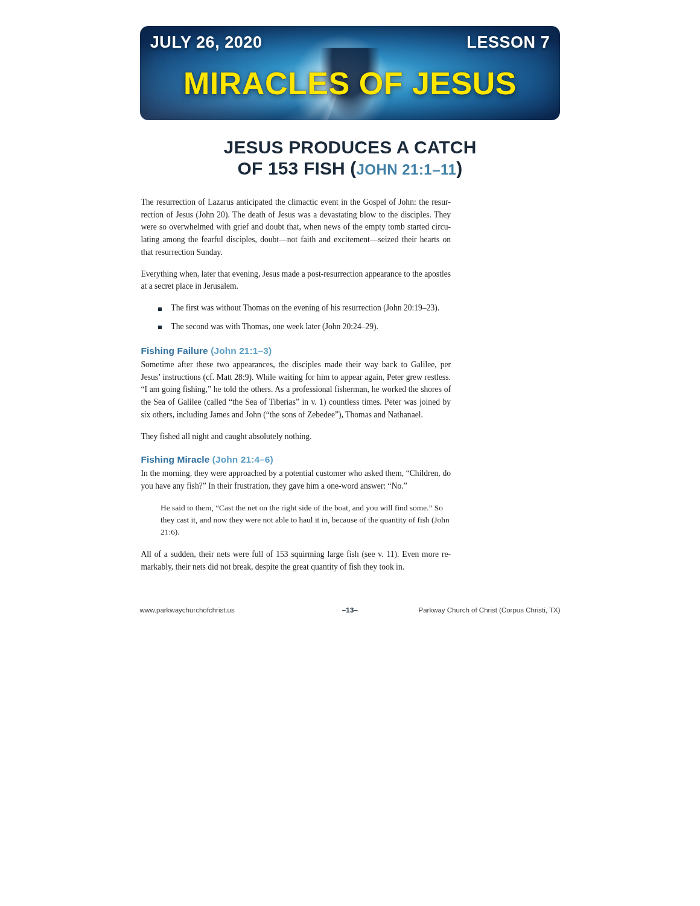JULY 26, 2020
LESSON 7
MIRACLES OF JESUS
JESUS PRODUCES A CATCH
OF 153 FISH (JOHN 21:1–11)
The resurrection of Lazarus anticipated the climactic event in the Gospel of John: the resurrection of Jesus (John 20). The death of Jesus was a devastating blow to the disciples. They were so overwhelmed with grief and doubt that, when news of the empty tomb started circulating among the fearful disciples, doubt—not faith and excitement—seized their hearts on that resurrection Sunday.
Everything when, later that evening, Jesus made a post-resurrection appearance to the apostles at a secret place in Jerusalem.
The first was without Thomas on the evening of his resurrection (John 20:19–23).
The second was with Thomas, one week later (John 20:24–29).
Fishing Failure (John 21:1–3)
Sometime after these two appearances, the disciples made their way back to Galilee, per Jesus’ instructions (cf. Matt 28:9). While waiting for him to appear again, Peter grew restless. “I am going fishing,” he told the others. As a professional fisherman, he worked the shores of the Sea of Galilee (called “the Sea of Tiberias” in v. 1) countless times. Peter was joined by six others, including James and John (“the sons of Zebedee”), Thomas and Nathanael.
They fished all night and caught absolutely nothing.
Fishing Miracle (John 21:4–6)
In the morning, they were approached by a potential customer who asked them, “Children, do you have any fish?” In their frustration, they gave him a one-word answer: “No.”
He said to them, “Cast the net on the right side of the boat, and you will find some.” So they cast it, and now they were not able to haul it in, because of the quantity of fish (John 21:6).
All of a sudden, their nets were full of 153 squirming large fish (see v. 11). Even more remarkably, their nets did not break, despite the great quantity of fish they took in.
www.parkwaychurchofchrist.us
–13–
Parkway Church of Christ (Corpus Christi, TX)